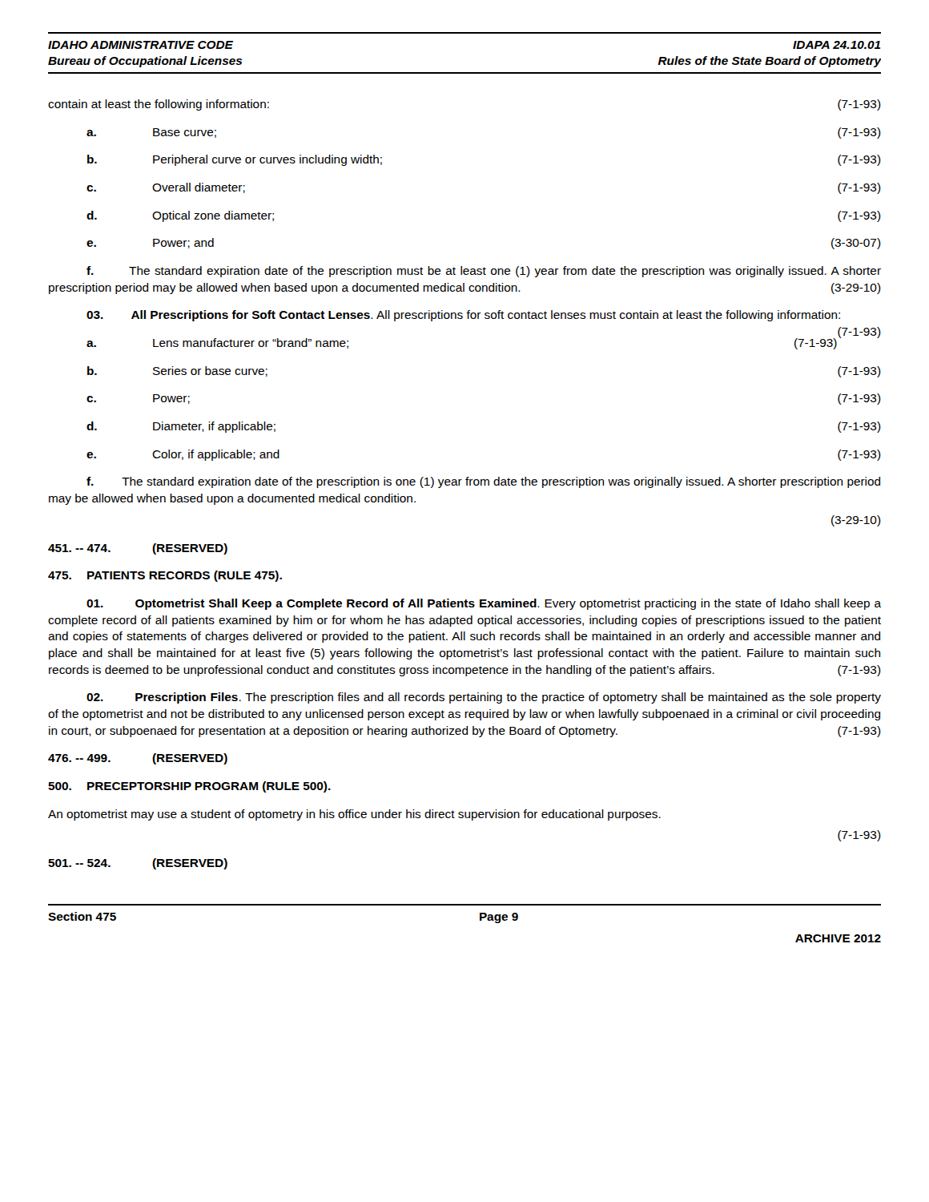IDAHO ADMINISTRATIVE CODE
Bureau of Occupational Licenses
IDAPA 24.10.01
Rules of the State Board of Optometry
contain at least the following information: (7-1-93)
a.
Base curve; (7-1-93)
b.
Peripheral curve or curves including width; (7-1-93)
c.
Overall diameter; (7-1-93)
d.
Optical zone diameter; (7-1-93)
e.
Power; and (3-30-07)
f. The standard expiration date of the prescription must be at least one (1) year from date the prescription was originally issued. A shorter prescription period may be allowed when based upon a documented medical condition. (3-29-10)
03. All Prescriptions for Soft Contact Lenses. All prescriptions for soft contact lenses must contain at least the following information: (7-1-93)
a.
Lens manufacturer or “brand” name; (7-1-93)
b.
Series or base curve; (7-1-93)
c.
Power; (7-1-93)
d.
Diameter, if applicable; (7-1-93)
e.
Color, if applicable; and (7-1-93)
f. The standard expiration date of the prescription is one (1) year from date the prescription was originally issued. A shorter prescription period may be allowed when based upon a documented medical condition.
(3-29-10)
451. -- 474.(RESERVED)
475. PATIENTS RECORDS (RULE 475).
01. Optometrist Shall Keep a Complete Record of All Patients Examined. Every optometrist practicing in the state of Idaho shall keep a complete record of all patients examined by him or for whom he has adapted optical accessories, including copies of prescriptions issued to the patient and copies of statements of charges delivered or provided to the patient. All such records shall be maintained in an orderly and accessible manner and place and shall be maintained for at least five (5) years following the optometrist’s last professional contact with the patient. Failure to maintain such records is deemed to be unprofessional conduct and constitutes gross incompetence in the handling of the patient’s affairs. (7-1-93)
02. Prescription Files. The prescription files and all records pertaining to the practice of optometry shall be maintained as the sole property of the optometrist and not be distributed to any unlicensed person except as required by law or when lawfully subpoenaed in a criminal or civil proceeding in court, or subpoenaed for presentation at a deposition or hearing authorized by the Board of Optometry. (7-1-93)
476. -- 499.(RESERVED)
500. PRECEPTORSHIP PROGRAM (RULE 500).
An optometrist may use a student of optometry in his office under his direct supervision for educational purposes.
(7-1-93)
501. -- 524.(RESERVED)
Section 475
Page 9
ARCHIVE 2012